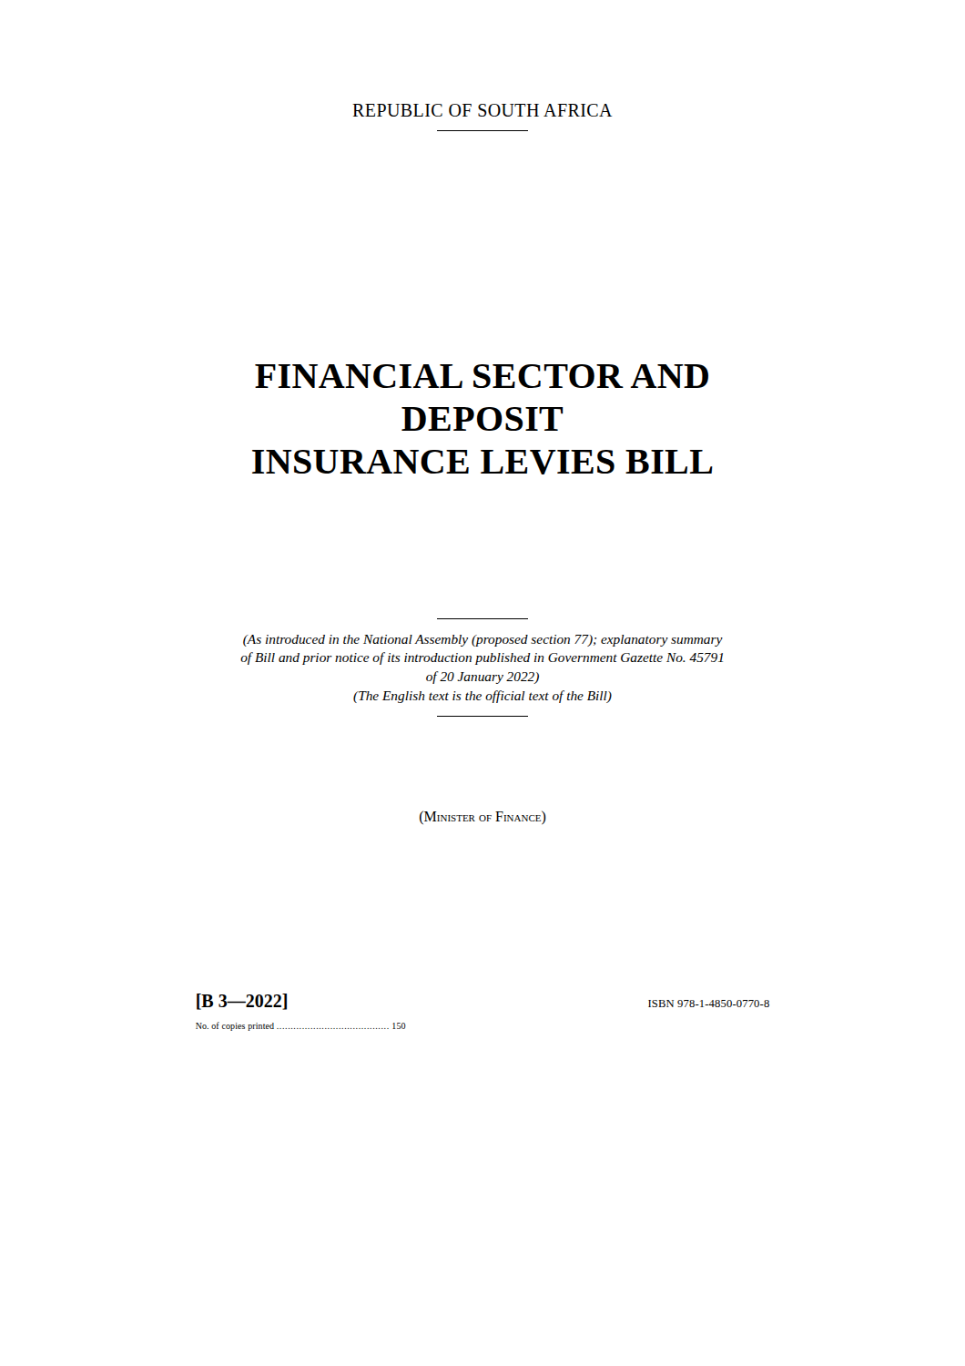REPUBLIC OF SOUTH AFRICA
FINANCIAL SECTOR AND DEPOSIT
INSURANCE LEVIES BILL
(As introduced in the National Assembly (proposed section 77); explanatory summary of Bill and prior notice of its introduction published in Government Gazette No. 45791 of 20 January 2022)
(The English text is the official text of the Bill)
(Minister of Finance)
[B 3—2022]
ISBN 978-1-4850-0770-8
No. of copies printed ........................................ 150